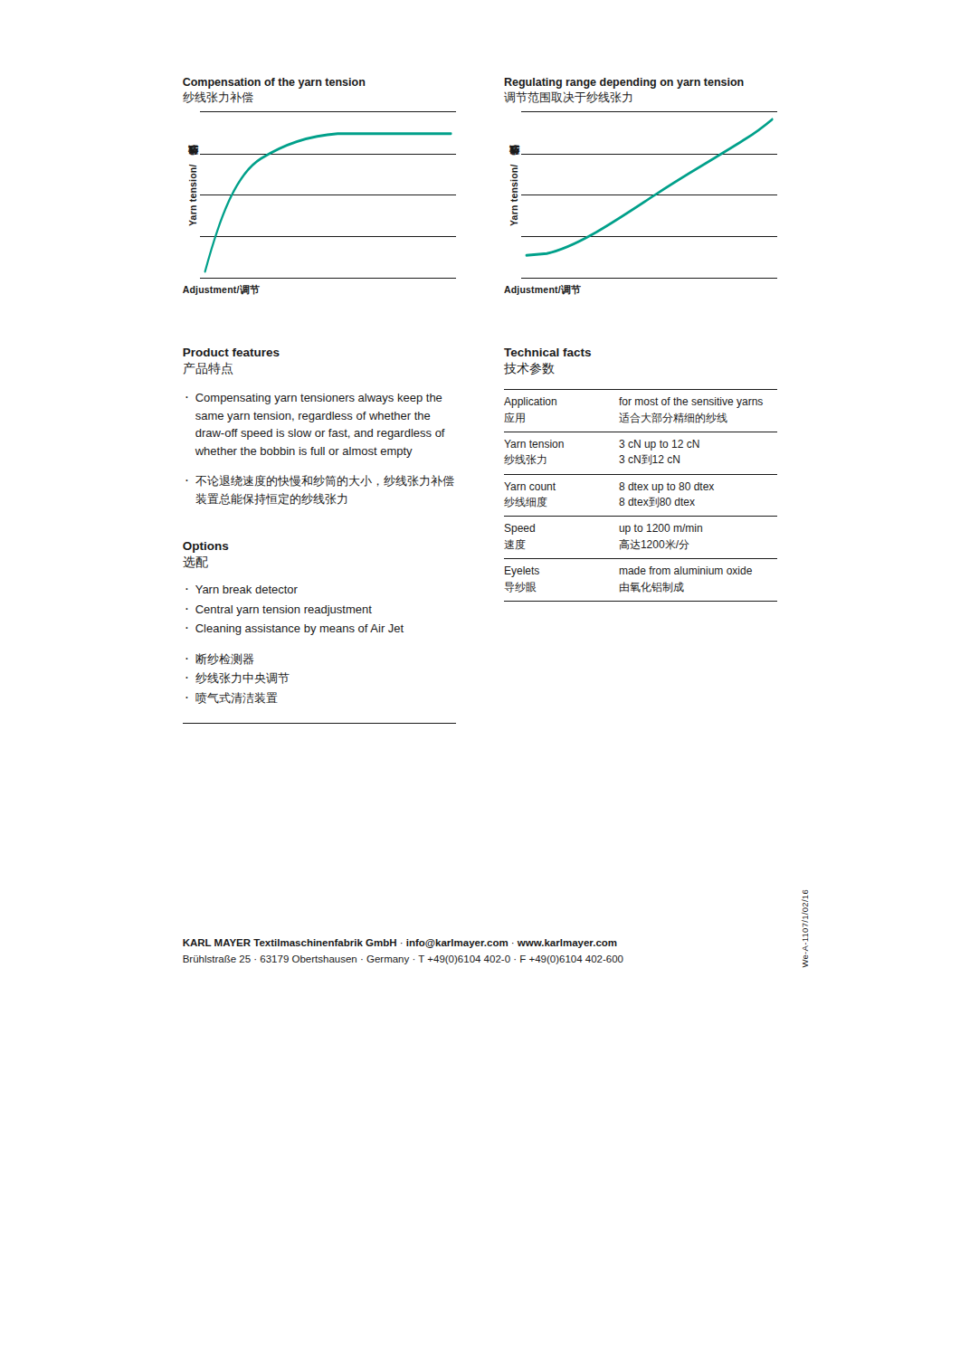Compensation of the yarn tension纱线张力补偿
Yarn tension/纱线张力
Adjustment/调节
Regulating range depending on yarn tension调节范围取决于纱线张力
Yarn tension/纱线张力
Adjustment/调节
Product features产品特点
Compensating yarn tensioners always keep the same yarn tension, regardless of whether the draw-off speed is slow or fast, and regardless of whether the bobbin is full or almost empty
不论退绕速度的快慢和纱筒的大小，纱线张力补偿装置总能保持恒定的纱线张力
Options选配
Yarn break detector
Central yarn tension readjustment
Cleaning assistance by means of Air Jet
断纱检测器
纱线张力中央调节
喷气式清洁装置
Technical facts技术参数
| Application 应用 | for most of the sensitive yarns 适合大部分精细的纱线 |
| Yarn tension 纱线张力 | 3 cN up to 12 cN 3 cN到12 cN |
| Yarn count 纱线细度 | 8 dtex up to 80 dtex 8 dtex到80 dtex |
| Speed 速度 | up to 1200 m/min 高达1200米/分 |
| Eyelets 导纱眼 | made from aluminium oxide 由氧化铝制成 |
KARL MAYER Textilmaschinenfabrik GmbH · info@karlmayer.com · www.karlmayer.com
Brühlstraße 25 · 63179 Obertshausen · Germany · T +49(0)6104 402-0 · F +49(0)6104 402-600
We-A-1107/1/02/16